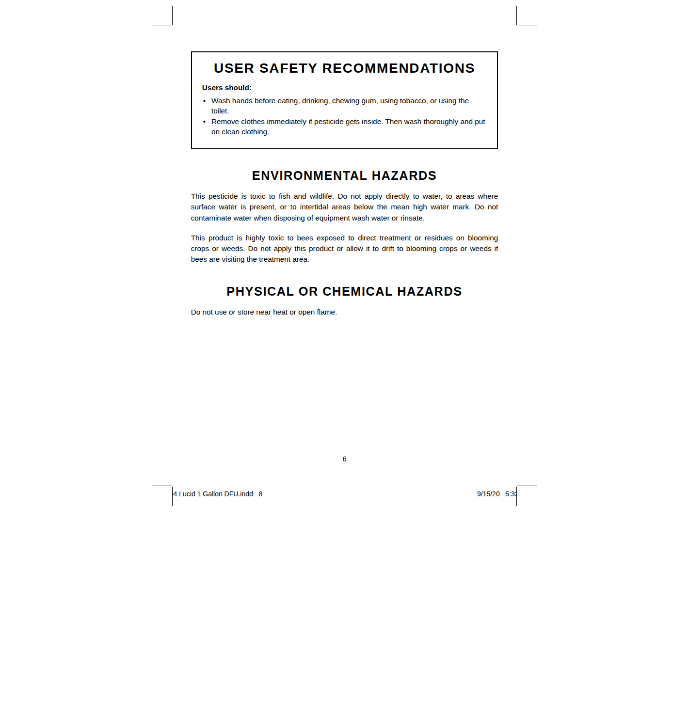USER SAFETY RECOMMENDATIONS
Users should:
Wash hands before eating, drinking, chewing gum, using tobacco, or using the toilet.
Remove clothes immediately if pesticide gets inside. Then wash thoroughly and put on clean clothing.
ENVIRONMENTAL HAZARDS
This pesticide is toxic to fish and wildlife. Do not apply directly to water, to areas where surface water is present, or to intertidal areas below the mean high water mark. Do not contaminate water when disposing of equipment wash water or rinsate.
This product is highly toxic to bees exposed to direct treatment or residues on blooming crops or weeds. Do not apply this product or allow it to drift to blooming crops or weeds if bees are visiting the treatment area.
PHYSICAL OR CHEMICAL HAZARDS
Do not use or store near heat or open flame.
6
7694 Lucid 1 Gallon DFU.indd 8 9/15/20 5:32 PM